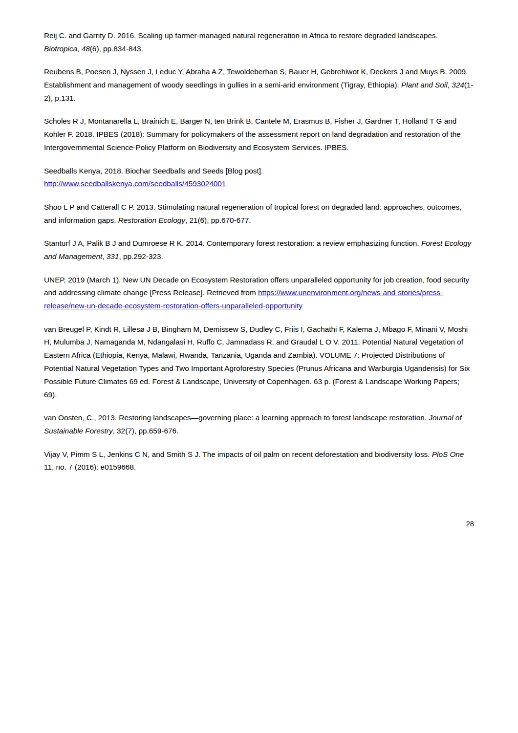Reij C. and Garrity D. 2016. Scaling up farmer-managed natural regeneration in Africa to restore degraded landscapes. Biotropica, 48(6), pp.834-843.
Reubens B, Poesen J, Nyssen J, Leduc Y, Abraha A Z, Tewoldeberhan S, Bauer H, Gebrehiwot K, Deckers J and Muys B. 2009. Establishment and management of woody seedlings in gullies in a semi-arid environment (Tigray, Ethiopia). Plant and Soil, 324(1-2), p.131.
Scholes R J, Montanarella L, Brainich E, Barger N, ten Brink B, Cantele M, Erasmus B, Fisher J, Gardner T, Holland T G and Kohler F. 2018. IPBES (2018): Summary for policymakers of the assessment report on land degradation and restoration of the Intergovernmental Science-Policy Platform on Biodiversity and Ecosystem Services. IPBES.
Seedballs Kenya, 2018. Biochar Seedballs and Seeds [Blog post].
http://www.seedballskenya.com/seedballs/4593024001
Shoo L P and Catterall C P. 2013. Stimulating natural regeneration of tropical forest on degraded land: approaches, outcomes, and information gaps. Restoration Ecology, 21(6), pp.670-677.
Stanturf J A, Palik B J and Dumroese R K. 2014. Contemporary forest restoration: a review emphasizing function. Forest Ecology and Management, 331, pp.292-323.
UNEP, 2019 (March 1). New UN Decade on Ecosystem Restoration offers unparalleled opportunity for job creation, food security and addressing climate change [Press Release]. Retrieved from https://www.unenvironment.org/news-and-stories/press-release/new-un-decade-ecosystem-restoration-offers-unparalleled-opportunity
van Breugel P, Kindt R, Lillesø J B, Bingham M, Demissew S, Dudley C, Friis I, Gachathi F, Kalema J, Mbago F, Minani V, Moshi H, Mulumba J, Namaganda M, Ndangalasi H, Ruffo C, Jamnadass R. and Graudal L O V. 2011. Potential Natural Vegetation of Eastern Africa (Ethiopia, Kenya, Malawi, Rwanda, Tanzania, Uganda and Zambia). VOLUME 7: Projected Distributions of Potential Natural Vegetation Types and Two Important Agroforestry Species (Prunus Africana and Warburgia Ugandensis) for Six Possible Future Climates 69 ed. Forest & Landscape, University of Copenhagen. 63 p. (Forest & Landscape Working Papers; 69).
van Oosten, C., 2013. Restoring landscapes—governing place: a learning approach to forest landscape restoration. Journal of Sustainable Forestry, 32(7), pp.659-676.
Vijay V, Pimm S L, Jenkins C N, and Smith S J. The impacts of oil palm on recent deforestation and biodiversity loss. PloS One 11, no. 7 (2016): e0159668.
28